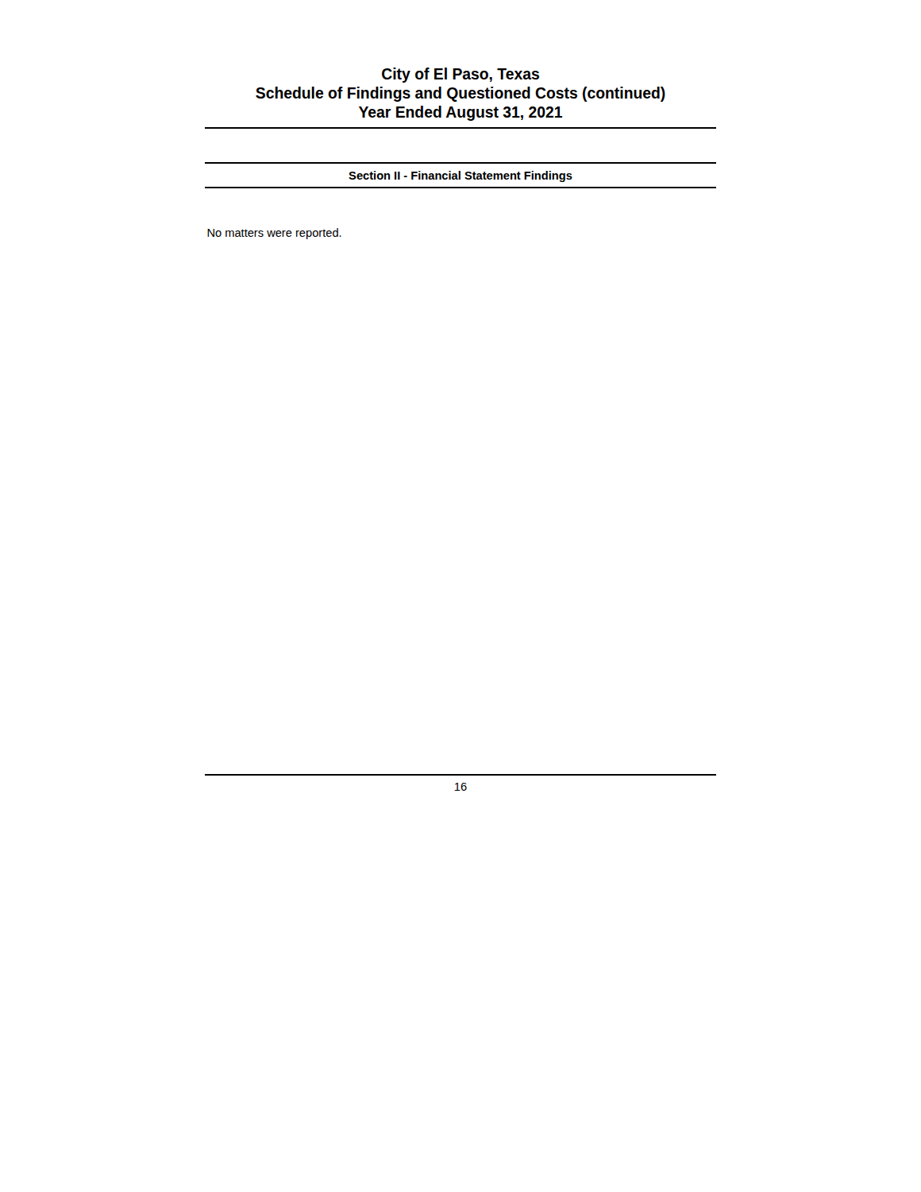City of El Paso, Texas
Schedule of Findings and Questioned Costs (continued)
Year Ended August 31, 2021
Section II - Financial Statement Findings
No matters were reported.
16